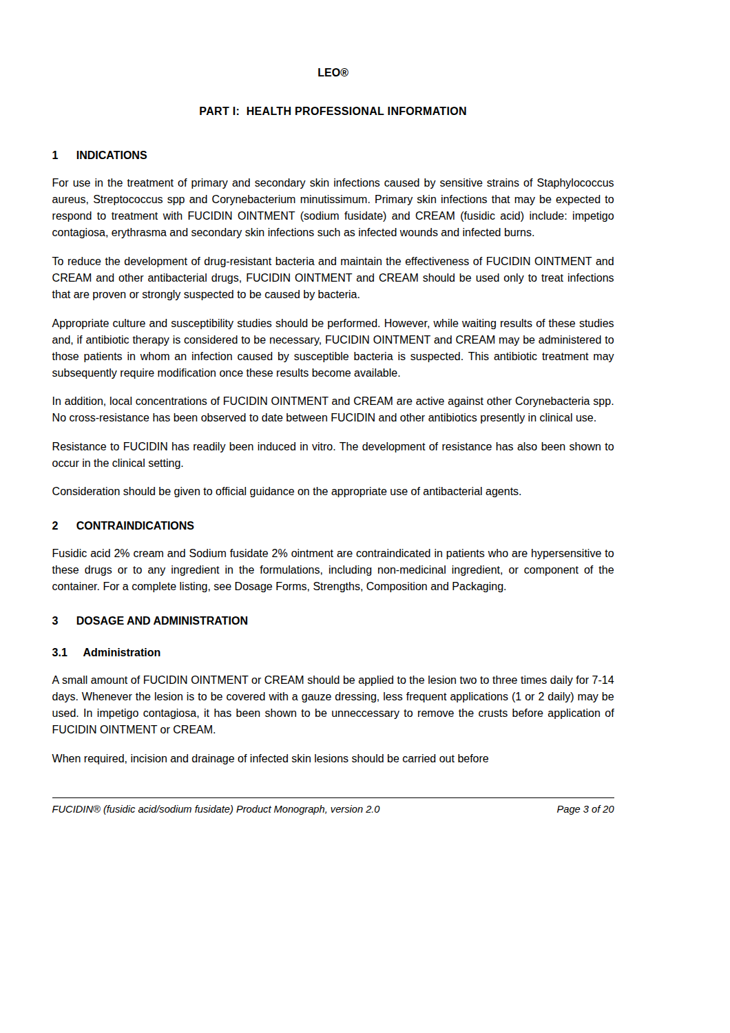LEO®
PART I: HEALTH PROFESSIONAL INFORMATION
1 INDICATIONS
For use in the treatment of primary and secondary skin infections caused by sensitive strains of Staphylococcus aureus, Streptococcus spp and Corynebacterium minutissimum. Primary skin infections that may be expected to respond to treatment with FUCIDIN OINTMENT (sodium fusidate) and CREAM (fusidic acid) include: impetigo contagiosa, erythrasma and secondary skin infections such as infected wounds and infected burns.
To reduce the development of drug-resistant bacteria and maintain the effectiveness of FUCIDIN OINTMENT and CREAM and other antibacterial drugs, FUCIDIN OINTMENT and CREAM should be used only to treat infections that are proven or strongly suspected to be caused by bacteria.
Appropriate culture and susceptibility studies should be performed. However, while waiting results of these studies and, if antibiotic therapy is considered to be necessary, FUCIDIN OINTMENT and CREAM may be administered to those patients in whom an infection caused by susceptible bacteria is suspected. This antibiotic treatment may subsequently require modification once these results become available.
In addition, local concentrations of FUCIDIN OINTMENT and CREAM are active against other Corynebacteria spp. No cross-resistance has been observed to date between FUCIDIN and other antibiotics presently in clinical use.
Resistance to FUCIDIN has readily been induced in vitro. The development of resistance has also been shown to occur in the clinical setting.
Consideration should be given to official guidance on the appropriate use of antibacterial agents.
2 CONTRAINDICATIONS
Fusidic acid 2% cream and Sodium fusidate 2% ointment are contraindicated in patients who are hypersensitive to these drugs or to any ingredient in the formulations, including non-medicinal ingredient, or component of the container. For a complete listing, see Dosage Forms, Strengths, Composition and Packaging.
3 DOSAGE AND ADMINISTRATION
3.1 Administration
A small amount of FUCIDIN OINTMENT or CREAM should be applied to the lesion two to three times daily for 7-14 days. Whenever the lesion is to be covered with a gauze dressing, less frequent applications (1 or 2 daily) may be used. In impetigo contagiosa, it has been shown to be unneccessary to remove the crusts before application of FUCIDIN OINTMENT or CREAM.
When required, incision and drainage of infected skin lesions should be carried out before
FUCIDIN® (fusidic acid/sodium fusidate) Product Monograph, version 2.0 Page 3 of 20